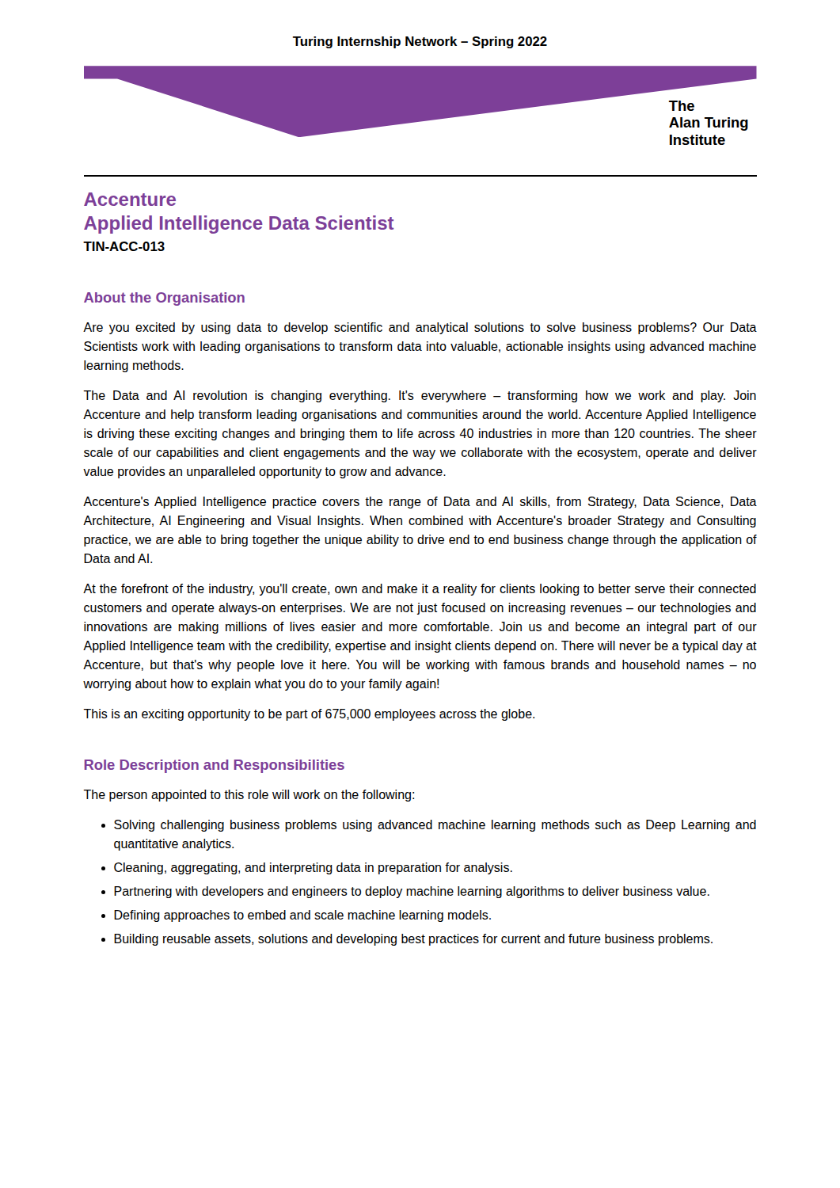Turing Internship Network – Spring 2022
The
Alan Turing
Institute
AccentureApplied Intelligence Data Scientist
TIN-ACC-013
About the Organisation
Are you excited by using data to develop scientific and analytical solutions to solve business problems? Our Data Scientists work with leading organisations to transform data into valuable, actionable insights using advanced machine learning methods.
The Data and AI revolution is changing everything. It's everywhere – transforming how we work and play. Join Accenture and help transform leading organisations and communities around the world. Accenture Applied Intelligence is driving these exciting changes and bringing them to life across 40 industries in more than 120 countries. The sheer scale of our capabilities and client engagements and the way we collaborate with the ecosystem, operate and deliver value provides an unparalleled opportunity to grow and advance.
Accenture's Applied Intelligence practice covers the range of Data and AI skills, from Strategy, Data Science, Data Architecture, AI Engineering and Visual Insights. When combined with Accenture's broader Strategy and Consulting practice, we are able to bring together the unique ability to drive end to end business change through the application of Data and AI.
At the forefront of the industry, you'll create, own and make it a reality for clients looking to better serve their connected customers and operate always-on enterprises. We are not just focused on increasing revenues – our technologies and innovations are making millions of lives easier and more comfortable. Join us and become an integral part of our Applied Intelligence team with the credibility, expertise and insight clients depend on. There will never be a typical day at Accenture, but that's why people love it here. You will be working with famous brands and household names – no worrying about how to explain what you do to your family again!
This is an exciting opportunity to be part of 675,000 employees across the globe.
Role Description and Responsibilities
The person appointed to this role will work on the following:
Solving challenging business problems using advanced machine learning methods such as Deep Learning and quantitative analytics.
Cleaning, aggregating, and interpreting data in preparation for analysis.
Partnering with developers and engineers to deploy machine learning algorithms to deliver business value.
Defining approaches to embed and scale machine learning models.
Building reusable assets, solutions and developing best practices for current and future business problems.